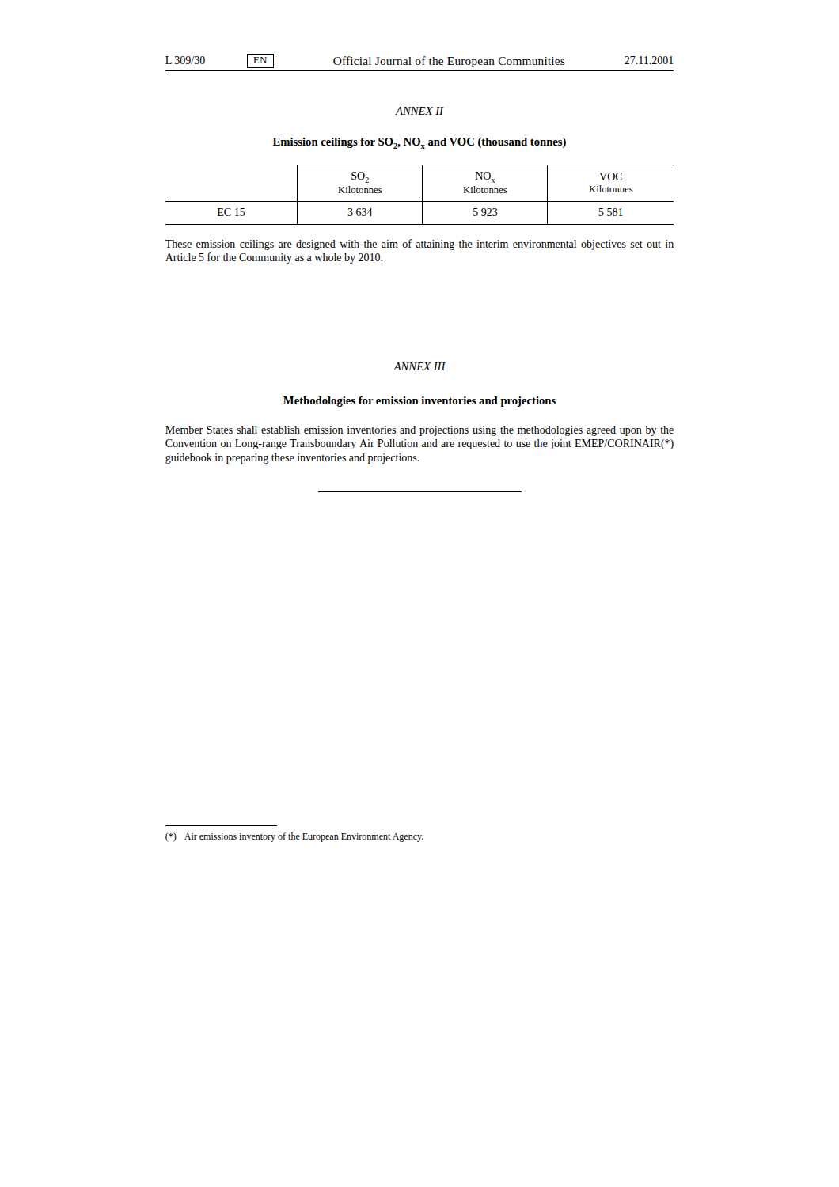L 309/30 EN
Official Journal of the European Communities
27.11.2001
ANNEX II
Emission ceilings for SO2, NOx and VOC (thousand tonnes)
| | SO 2 Kilotonnes | NO x Kilotonnes | VOC Kilotonnes |
| --- | --- | --- | --- |
| EC 15 | 3 634 | 5 923 | 5 581 |
These emission ceilings are designed with the aim of attaining the interim environmental objectives set out in Article 5 for the Community as a whole by 2010.
ANNEX III
Methodologies for emission inventories and projections
Member States shall establish emission inventories and projections using the methodologies agreed upon by the Convention on Long-range Transboundary Air Pollution and are requested to use the joint EMEP/CORINAIR(*) guidebook in preparing these inventories and projections.
(*) Air emissions inventory of the European Environment Agency.